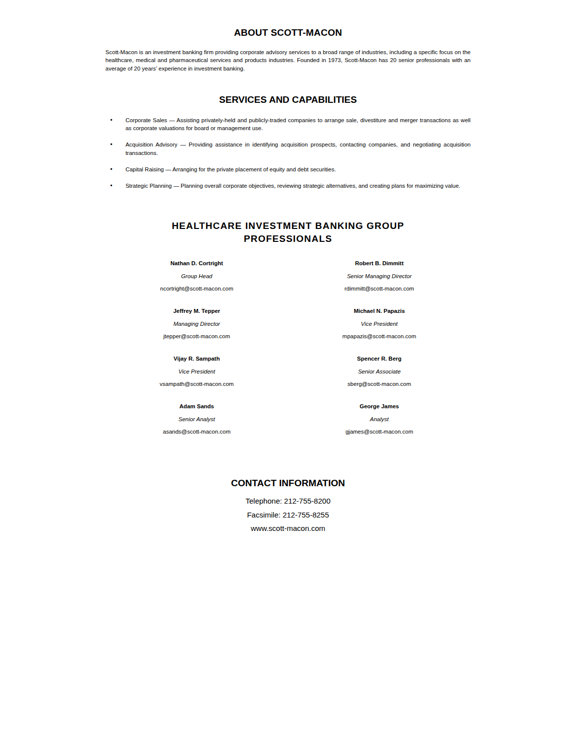ABOUT SCOTT-MACON
Scott-Macon is an investment banking firm providing corporate advisory services to a broad range of industries, including a specific focus on the healthcare, medical and pharmaceutical services and products industries. Founded in 1973, Scott-Macon has 20 senior professionals with an average of 20 years’ experience in investment banking.
SERVICES AND CAPABILITIES
Corporate Sales — Assisting privately-held and publicly-traded companies to arrange sale, divestiture and merger transactions as well as corporate valuations for board or management use.
Acquisition Advisory — Providing assistance in identifying acquisition prospects, contacting companies, and negotiating acquisition transactions.
Capital Raising — Arranging for the private placement of equity and debt securities.
Strategic Planning — Planning overall corporate objectives, reviewing strategic alternatives, and creating plans for maximizing value.
HEALTHCARE INVESTMENT BANKING GROUP
PROFESSIONALS
| Nathan D. Cortright Group Head ncortright@scott-macon.com | Robert B. Dimmitt Senior Managing Director rdimmitt@scott-macon.com |
| Jeffrey M. Tepper Managing Director jtepper@scott-macon.com | Michael N. Papazis Vice President mpapazis@scott-macon.com |
| Vijay R. Sampath Vice President vsampath@scott-macon.com | Spencer R. Berg Senior Associate sberg@scott-macon.com |
| Adam Sands Senior Analyst asands@scott-macon.com | George James Analyst gjames@scott-macon.com |
CONTACT INFORMATION
Telephone: 212-755-8200
Facsimile: 212-755-8255
www.scott-macon.com